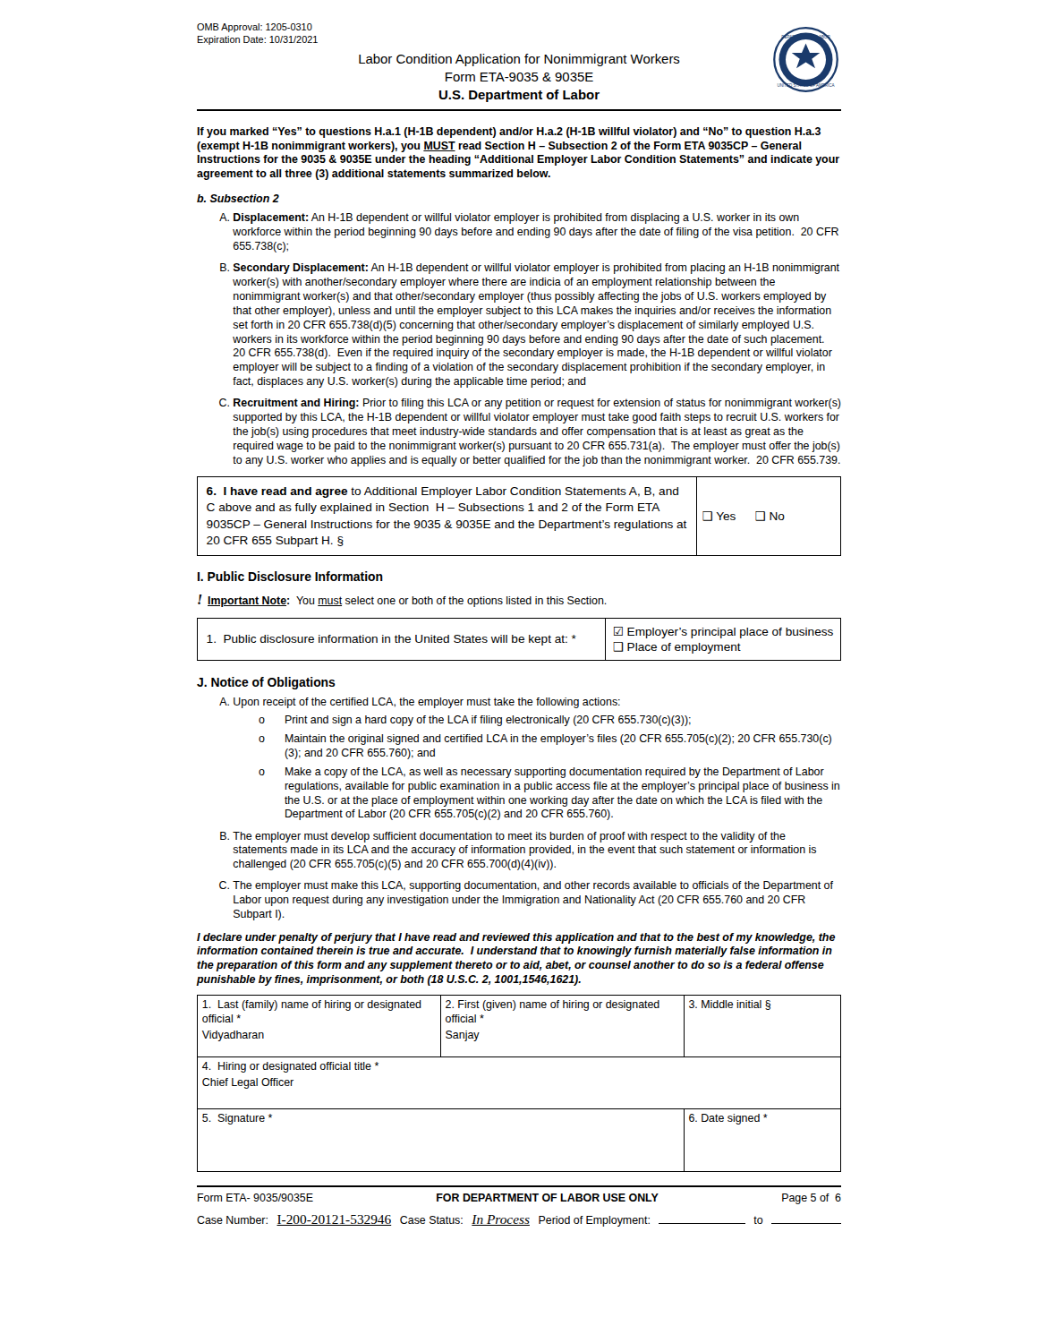OMB Approval: 1205-0310
Expiration Date: 10/31/2021
DEPARTMENT OF LABOR UNITED STATES OF AMERICA
Labor Condition Application for Nonimmigrant Workers
Form ETA-9035 & 9035E
U.S. Department of Labor
If you marked “Yes” to questions H.a.1 (H-1B dependent) and/or H.a.2 (H-1B willful violator) and “No” to question H.a.3 (exempt H-1B nonimmigrant workers), you MUST read Section H – Subsection 2 of the Form ETA 9035CP – General Instructions for the 9035 & 9035E under the heading “Additional Employer Labor Condition Statements” and indicate your agreement to all three (3) additional statements summarized below.
b. Subsection 2
Displacement: An H-1B dependent or willful violator employer is prohibited from displacing a U.S. worker in its own workforce within the period beginning 90 days before and ending 90 days after the date of filing of the visa petition. 20 CFR 655.738(c);
Secondary Displacement: An H-1B dependent or willful violator employer is prohibited from placing an H-1B nonimmigrant worker(s) with another/secondary employer where there are indicia of an employment relationship between the nonimmigrant worker(s) and that other/secondary employer (thus possibly affecting the jobs of U.S. workers employed by that other employer), unless and until the employer subject to this LCA makes the inquiries and/or receives the information set forth in 20 CFR 655.738(d)(5) concerning that other/secondary employer’s displacement of similarly employed U.S. workers in its workforce within the period beginning 90 days before and ending 90 days after the date of such placement. 20 CFR 655.738(d). Even if the required inquiry of the secondary employer is made, the H-1B dependent or willful violator employer will be subject to a finding of a violation of the secondary displacement prohibition if the secondary employer, in fact, displaces any U.S. worker(s) during the applicable time period; and
Recruitment and Hiring: Prior to filing this LCA or any petition or request for extension of status for nonimmigrant worker(s) supported by this LCA, the H-1B dependent or willful violator employer must take good faith steps to recruit U.S. workers for the job(s) using procedures that meet industry-wide standards and offer compensation that is at least as great as the required wage to be paid to the nonimmigrant worker(s) pursuant to 20 CFR 655.731(a). The employer must offer the job(s) to any U.S. worker who applies and is equally or better qualified for the job than the nonimmigrant worker. 20 CFR 655.739.
6. I have read and agree to Additional Employer Labor Condition Statements A, B, and C above and as fully explained in Section H – Subsections 1 and 2 of the Form ETA 9035CP – General Instructions for the 9035 & 9035E and the Department’s regulations at 20 CFR 655 Subpart H. §
❑ Yes ❑ No
I. Public Disclosure Information
!Important Note: You must select one or both of the options listed in this Section.
1. Public disclosure information in the United States will be kept at: *
☑ Employer’s principal place of business
❑ Place of employment
J. Notice of Obligations
Upon receipt of the certified LCA, the employer must take the following actions:
Print and sign a hard copy of the LCA if filing electronically (20 CFR 655.730(c)(3));
Maintain the original signed and certified LCA in the employer’s files (20 CFR 655.705(c)(2); 20 CFR 655.730(c)(3); and 20 CFR 655.760); and
Make a copy of the LCA, as well as necessary supporting documentation required by the Department of Labor regulations, available for public examination in a public access file at the employer’s principal place of business in the U.S. or at the place of employment within one working day after the date on which the LCA is filed with the Department of Labor (20 CFR 655.705(c)(2) and 20 CFR 655.760).
The employer must develop sufficient documentation to meet its burden of proof with respect to the validity of the statements made in its LCA and the accuracy of information provided, in the event that such statement or information is challenged (20 CFR 655.705(c)(5) and 20 CFR 655.700(d)(4)(iv)).
The employer must make this LCA, supporting documentation, and other records available to officials of the Department of Labor upon request during any investigation under the Immigration and Nationality Act (20 CFR 655.760 and 20 CFR Subpart I).
I declare under penalty of perjury that I have read and reviewed this application and that to the best of my knowledge, the information contained therein is true and accurate. I understand that to knowingly furnish materially false information in the preparation of this form and any supplement thereto or to aid, abet, or counsel another to do so is a federal offense punishable by fines, imprisonment, or both (18 U.S.C. 2, 1001,1546,1621).
| 1. Last (family) name of hiring or designated official * Vidyadharan | 2. First (given) name of hiring or designated official * Sanjay | 3. Middle initial § |
| 4. Hiring or designated official title * Chief Legal Officer |
| 5. Signature * | 6. Date signed * |
Form ETA- 9035/9035E
FOR DEPARTMENT OF LABOR USE ONLY
Page 5 of 6
Case Number: I-200-20121-532946 Case Status: In Process Period of Employment: to